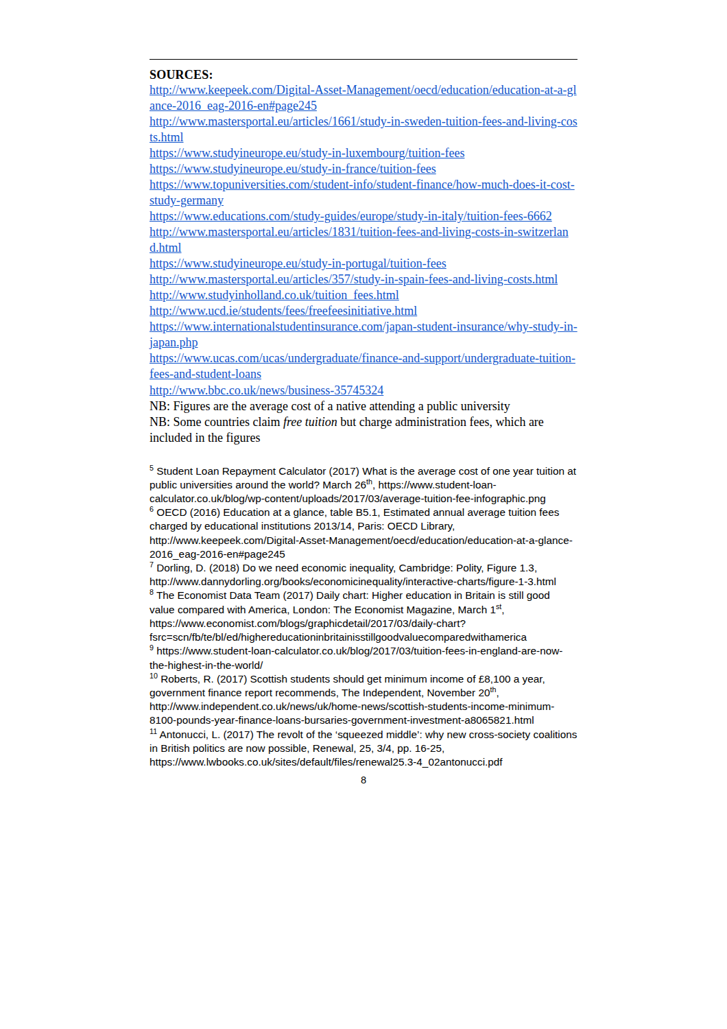SOURCES:
http://www.keepeek.com/Digital-Asset-Management/oecd/education/education-at-a-glance-2016_eag-2016-en#page245
http://www.mastersportal.eu/articles/1661/study-in-sweden-tuition-fees-and-living-costs.html
https://www.studyineurope.eu/study-in-luxembourg/tuition-fees
https://www.studyineurope.eu/study-in-france/tuition-fees
https://www.topuniversities.com/student-info/student-finance/how-much-does-it-cost-study-germany
https://www.educations.com/study-guides/europe/study-in-italy/tuition-fees-6662
http://www.mastersportal.eu/articles/1831/tuition-fees-and-living-costs-in-switzerland.html
https://www.studyineurope.eu/study-in-portugal/tuition-fees
http://www.mastersportal.eu/articles/357/study-in-spain-fees-and-living-costs.html
http://www.studyinholland.co.uk/tuition_fees.html
http://www.ucd.ie/students/fees/freefeesinitiative.html
https://www.internationalstudentinsurance.com/japan-student-insurance/why-study-in-japan.php
https://www.ucas.com/ucas/undergraduate/finance-and-support/undergraduate-tuition-fees-and-student-loans
http://www.bbc.co.uk/news/business-35745324
NB: Figures are the average cost of a native attending a public university
NB: Some countries claim free tuition but charge administration fees, which are included in the figures
5 Student Loan Repayment Calculator (2017) What is the average cost of one year tuition at public universities around the world? March 26th, https://www.student-loan-calculator.co.uk/blog/wp-content/uploads/2017/03/average-tuition-fee-infographic.png
6 OECD (2016) Education at a glance, table B5.1, Estimated annual average tuition fees charged by educational institutions 2013/14, Paris: OECD Library, http://www.keepeek.com/Digital-Asset-Management/oecd/education/education-at-a-glance-2016_eag-2016-en#page245
7 Dorling, D. (2018) Do we need economic inequality, Cambridge: Polity, Figure 1.3, http://www.dannydorling.org/books/economicinequality/interactive-charts/figure-1-3.html
8 The Economist Data Team (2017) Daily chart: Higher education in Britain is still good value compared with America, London: The Economist Magazine, March 1st, https://www.economist.com/blogs/graphicdetail/2017/03/daily-chart?fsrc=scn/fb/te/bl/ed/highereducationinbritainisstillgoodvaluecomparedwithamerica
9 https://www.student-loan-calculator.co.uk/blog/2017/03/tuition-fees-in-england-are-now-the-highest-in-the-world/
10 Roberts, R. (2017) Scottish students should get minimum income of £8,100 a year, government finance report recommends, The Independent, November 20th, http://www.independent.co.uk/news/uk/home-news/scottish-students-income-minimum-8100-pounds-year-finance-loans-bursaries-government-investment-a8065821.html
11 Antonucci, L. (2017) The revolt of the ‘squeezed middle’: why new cross-society coalitions in British politics are now possible, Renewal, 25, 3/4, pp. 16-25, https://www.lwbooks.co.uk/sites/default/files/renewal25.3-4_02antonucci.pdf
8